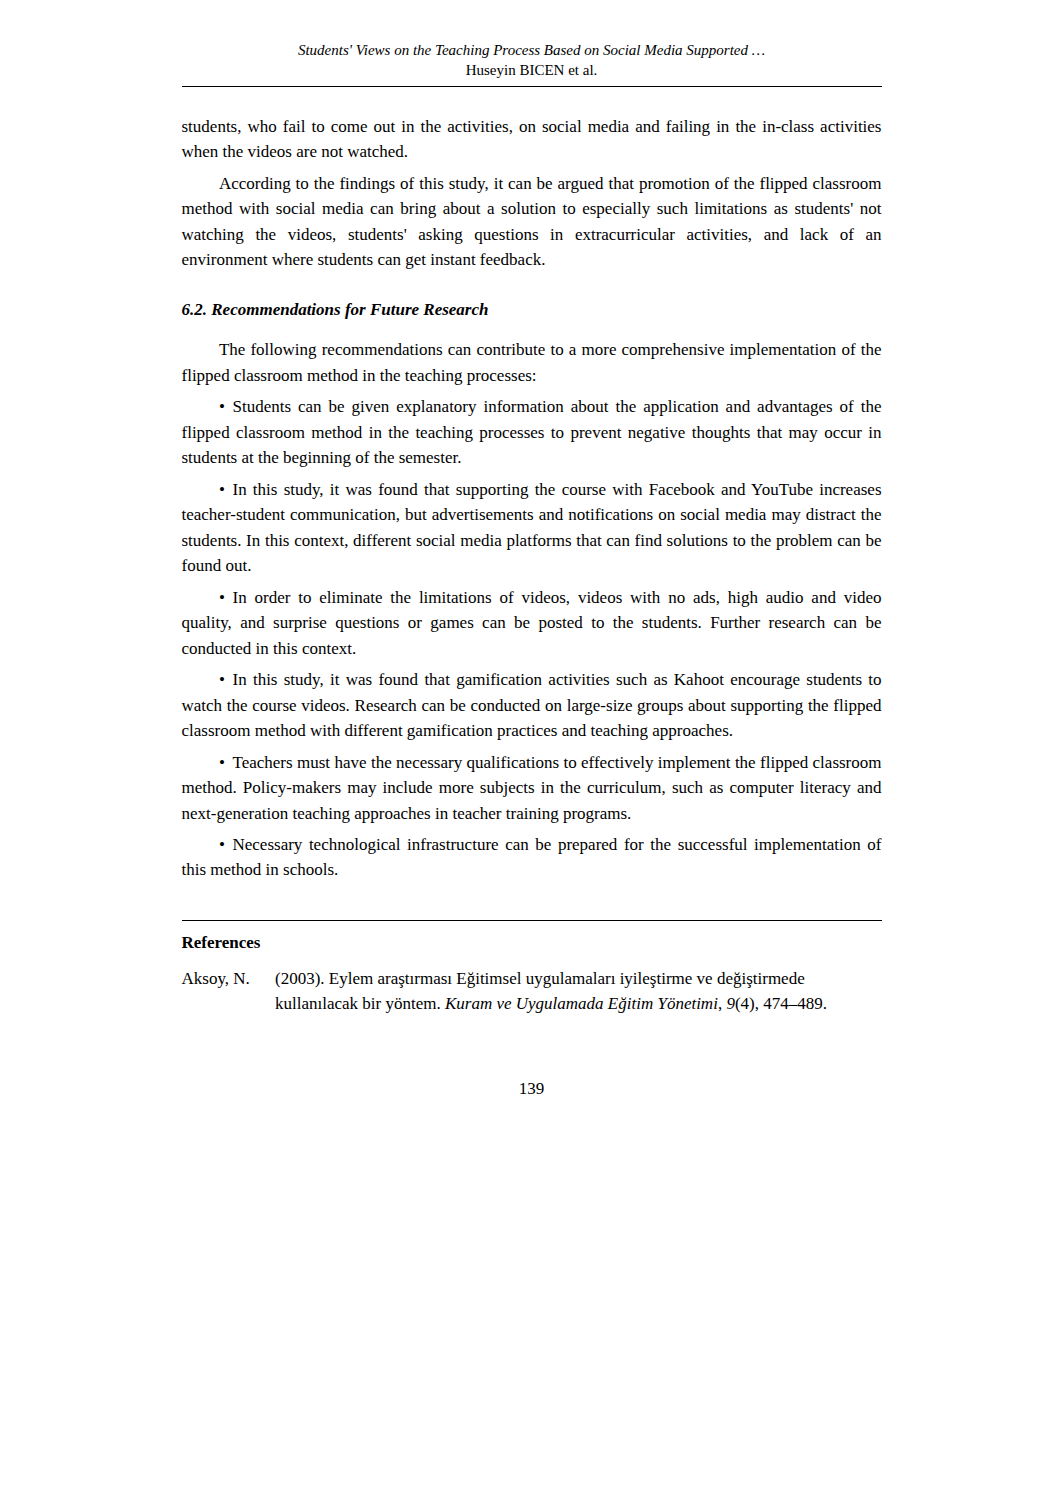Students' Views on the Teaching Process Based on Social Media Supported …
Huseyin BICEN et al.
students, who fail to come out in the activities, on social media and failing in the in-class activities when the videos are not watched.
According to the findings of this study, it can be argued that promotion of the flipped classroom method with social media can bring about a solution to especially such limitations as students' not watching the videos, students' asking questions in extracurricular activities, and lack of an environment where students can get instant feedback.
6.2. Recommendations for Future Research
The following recommendations can contribute to a more comprehensive implementation of the flipped classroom method in the teaching processes:
Students can be given explanatory information about the application and advantages of the flipped classroom method in the teaching processes to prevent negative thoughts that may occur in students at the beginning of the semester.
In this study, it was found that supporting the course with Facebook and YouTube increases teacher-student communication, but advertisements and notifications on social media may distract the students. In this context, different social media platforms that can find solutions to the problem can be found out.
In order to eliminate the limitations of videos, videos with no ads, high audio and video quality, and surprise questions or games can be posted to the students. Further research can be conducted in this context.
In this study, it was found that gamification activities such as Kahoot encourage students to watch the course videos. Research can be conducted on large-size groups about supporting the flipped classroom method with different gamification practices and teaching approaches.
Teachers must have the necessary qualifications to effectively implement the flipped classroom method. Policy-makers may include more subjects in the curriculum, such as computer literacy and next-generation teaching approaches in teacher training programs.
Necessary technological infrastructure can be prepared for the successful implementation of this method in schools.
References
Aksoy, N.(2003). Eylem araştırması Eğitimsel uygulamaları iyileştirme ve değiştirmede kullanılacak bir yöntem. Kuram ve Uygulamada Eğitim Yönetimi, 9(4), 474–489.
139